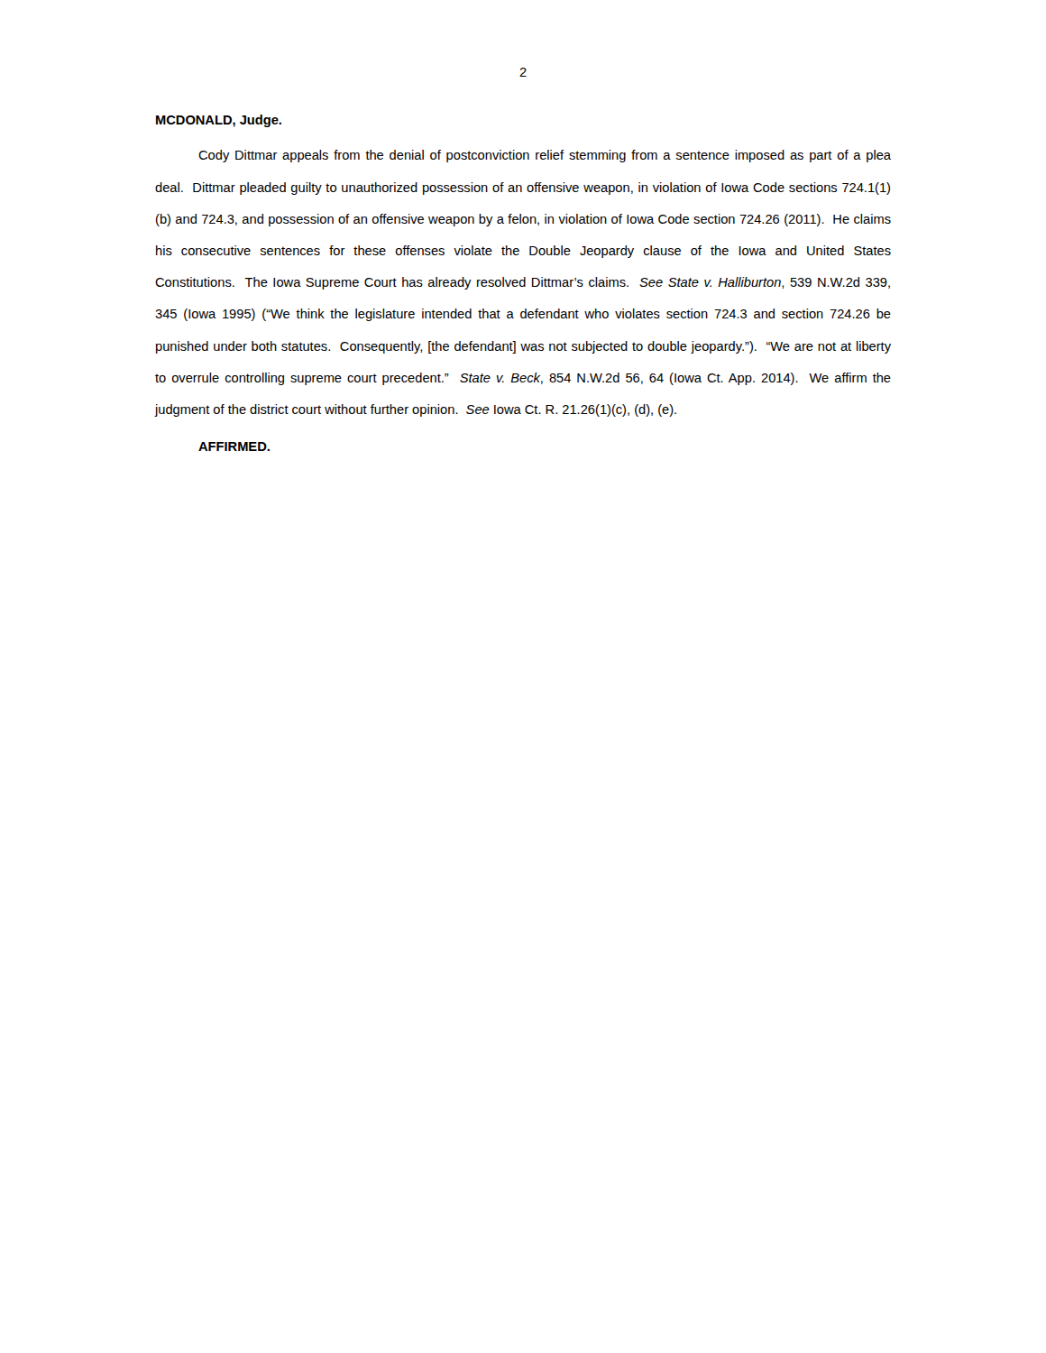2
MCDONALD, Judge.
Cody Dittmar appeals from the denial of postconviction relief stemming from a sentence imposed as part of a plea deal. Dittmar pleaded guilty to unauthorized possession of an offensive weapon, in violation of Iowa Code sections 724.1(1)(b) and 724.3, and possession of an offensive weapon by a felon, in violation of Iowa Code section 724.26 (2011). He claims his consecutive sentences for these offenses violate the Double Jeopardy clause of the Iowa and United States Constitutions. The Iowa Supreme Court has already resolved Dittmar’s claims. See State v. Halliburton, 539 N.W.2d 339, 345 (Iowa 1995) (“We think the legislature intended that a defendant who violates section 724.3 and section 724.26 be punished under both statutes. Consequently, [the defendant] was not subjected to double jeopardy.”). “We are not at liberty to overrule controlling supreme court precedent.” State v. Beck, 854 N.W.2d 56, 64 (Iowa Ct. App. 2014). We affirm the judgment of the district court without further opinion. See Iowa Ct. R. 21.26(1)(c), (d), (e).
AFFIRMED.